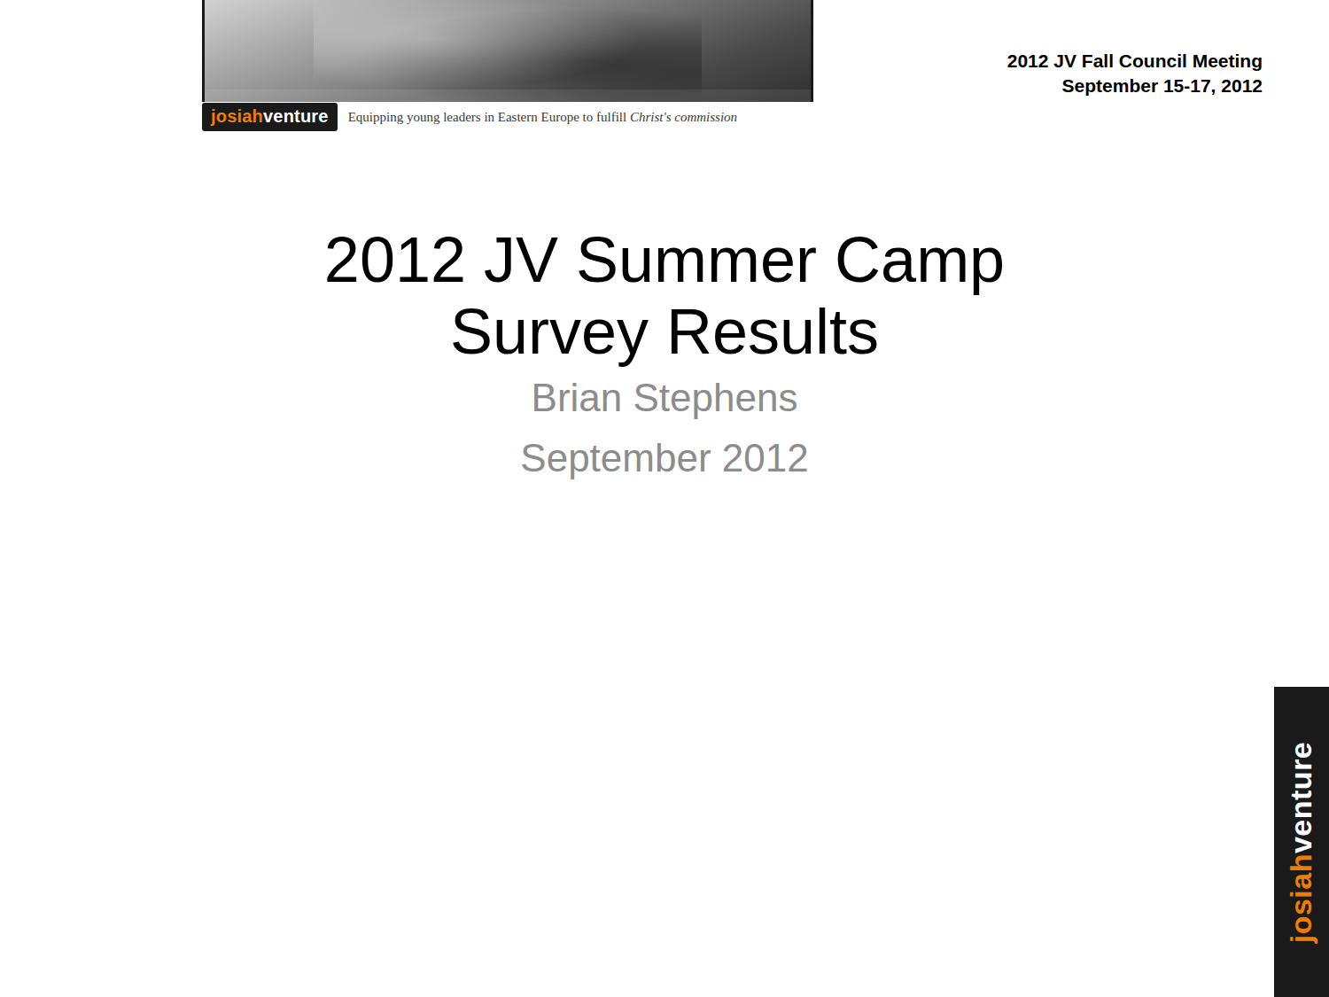josiah venture
Equipping young leaders in Eastern Europe to fulfill Christ's commission
2012 JV Fall Council Meeting
September 15-17, 2012
2012 JV Summer Camp Survey Results
Brian Stephens
September 2012
josiah venture